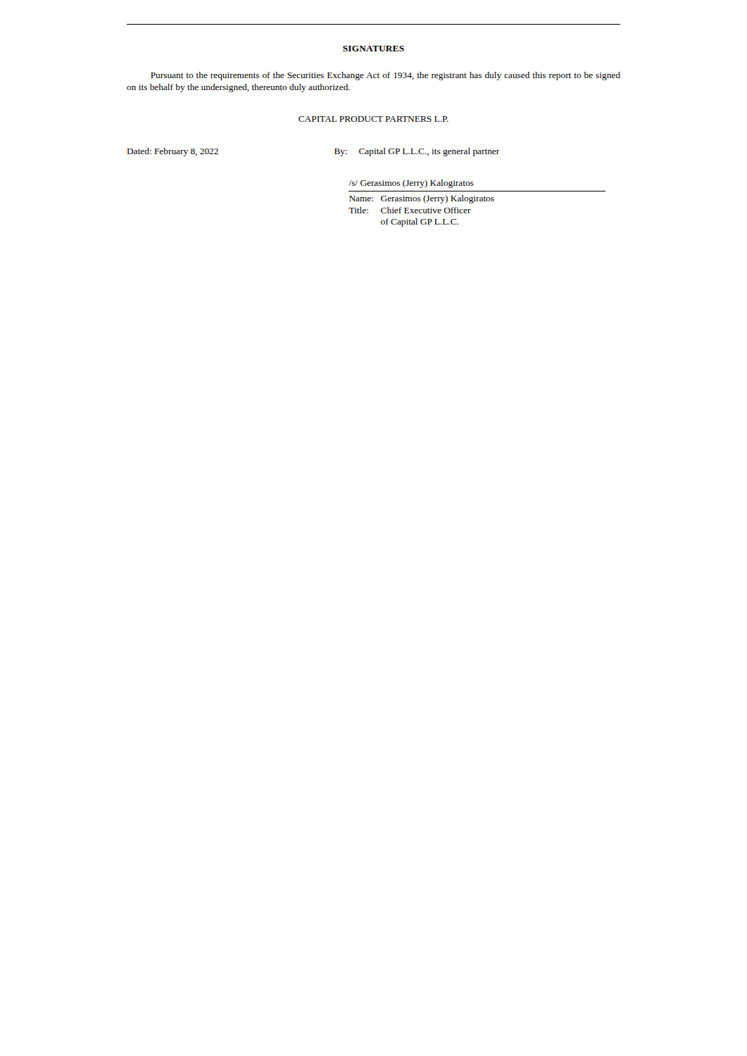SIGNATURES
Pursuant to the requirements of the Securities Exchange Act of 1934, the registrant has duly caused this report to be signed on its behalf by the undersigned, thereunto duly authorized.
CAPITAL PRODUCT PARTNERS L.P.
| Dated: February 8, 2022 | By: | Capital GP L.L.C., its general partner |
/s/ Gerasimos (Jerry) Kalogiratos
| Name: | Gerasimos (Jerry) Kalogiratos |
| Title: | Chief Executive Officer |
| | of Capital GP L.L.C. |